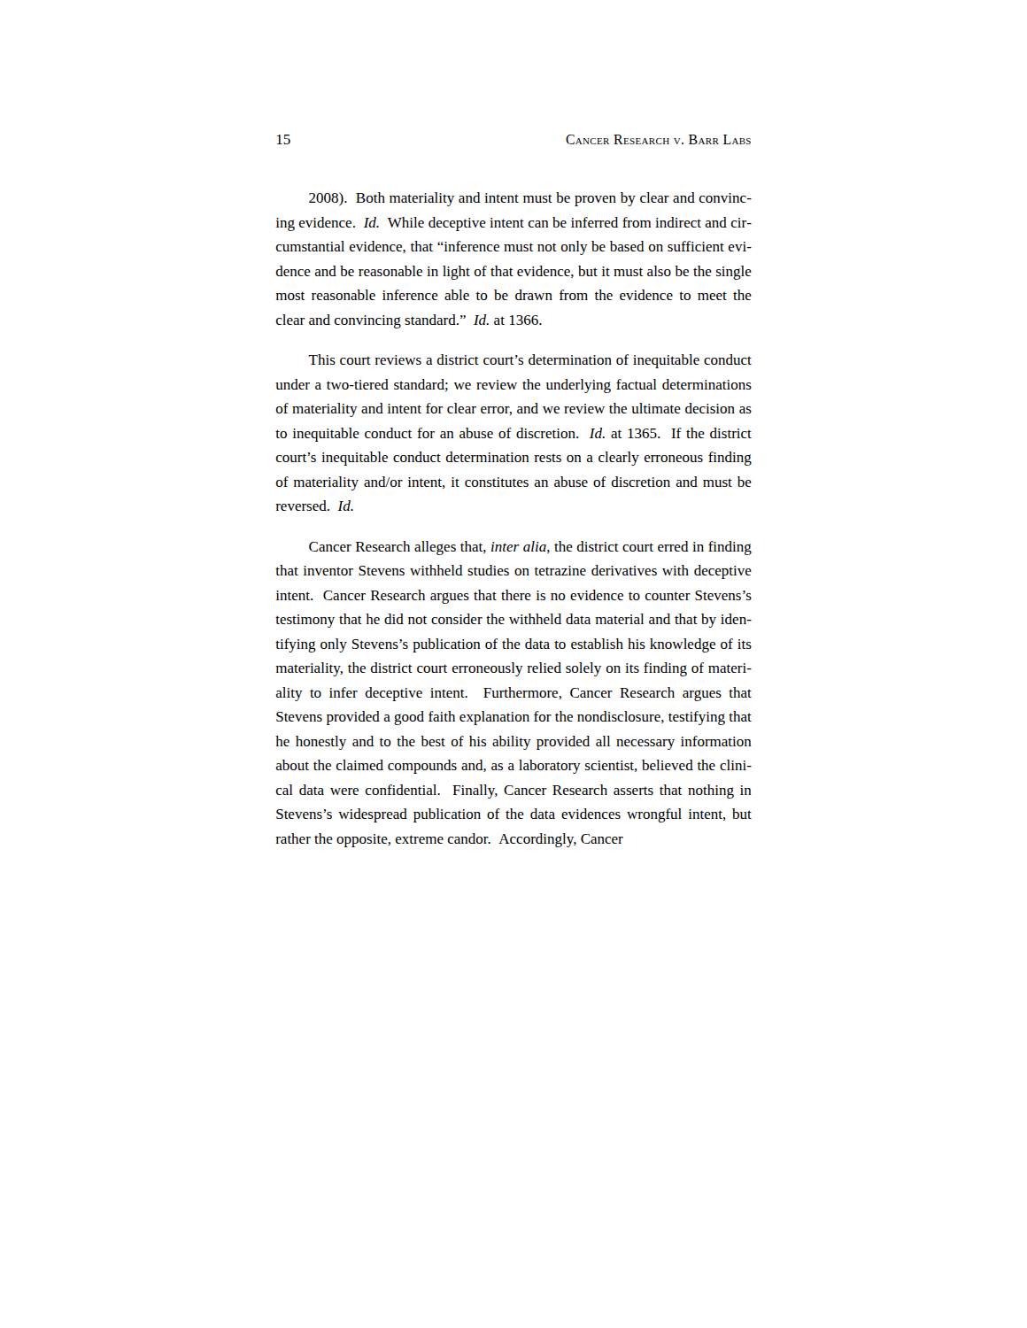15 Cancer Research v. Barr Labs
2008). Both materiality and intent must be proven by clear and convincing evidence. Id. While deceptive intent can be inferred from indirect and circumstantial evidence, that “inference must not only be based on sufficient evidence and be reasonable in light of that evidence, but it must also be the single most reasonable inference able to be drawn from the evidence to meet the clear and convincing standard.” Id. at 1366.
This court reviews a district court’s determination of inequitable conduct under a two-tiered standard; we review the underlying factual determinations of materiality and intent for clear error, and we review the ultimate decision as to inequitable conduct for an abuse of discretion. Id. at 1365. If the district court’s inequitable conduct determination rests on a clearly erroneous finding of materiality and/or intent, it constitutes an abuse of discretion and must be reversed. Id.
Cancer Research alleges that, inter alia, the district court erred in finding that inventor Stevens withheld studies on tetrazine derivatives with deceptive intent. Cancer Research argues that there is no evidence to counter Stevens’s testimony that he did not consider the withheld data material and that by identifying only Stevens’s publication of the data to establish his knowledge of its materiality, the district court erroneously relied solely on its finding of materiality to infer deceptive intent. Furthermore, Cancer Research argues that Stevens provided a good faith explanation for the nondisclosure, testifying that he honestly and to the best of his ability provided all necessary information about the claimed compounds and, as a laboratory scientist, believed the clinical data were confidential. Finally, Cancer Research asserts that nothing in Stevens’s widespread publication of the data evidences wrongful intent, but rather the opposite, extreme candor. Accordingly, Cancer